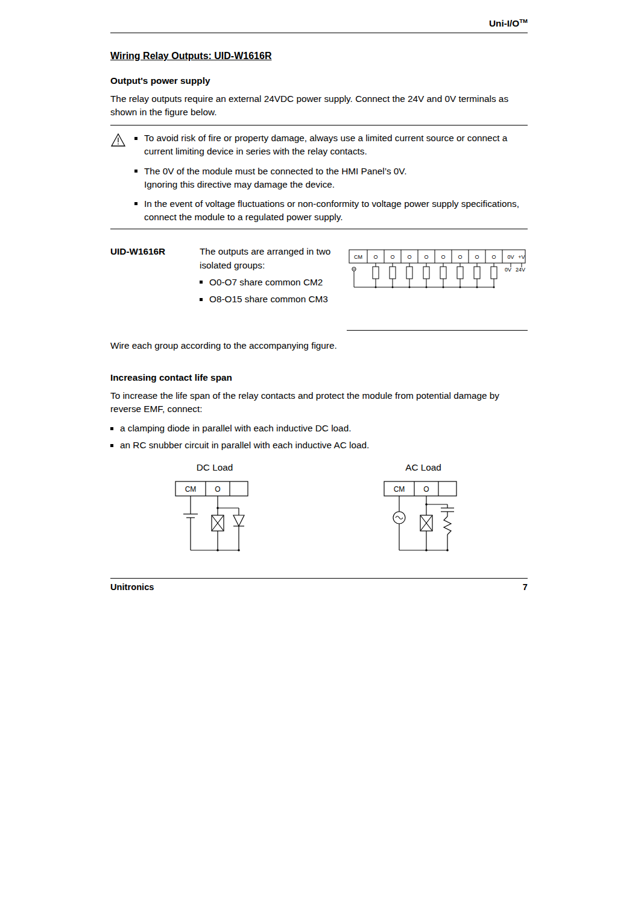Uni-I/OTM
Wiring Relay Outputs: UID-W1616R
Output's power supply
The relay outputs require an external 24VDC power supply. Connect the 24V and 0V terminals as shown in the figure below.
To avoid risk of fire or property damage, always use a limited current source or connect a current limiting device in series with the relay contacts.
The 0V of the module must be connected to the HMI Panel’s 0V.
Ignoring this directive may damage the device.
In the event of voltage fluctuations or non-conformity to voltage power supply specifications, connect the module to a regulated power supply.
UID-W1616R
The outputs are arranged in two isolated groups:
O0-O7 share common CM2
O8-O15 share common CM3
CM O O O O O O O O 0V +V 0V 24V
Wire each group according to the accompanying figure.
Increasing contact life span
To increase the life span of the relay contacts and protect the module from potential damage by reverse EMF, connect:
a clamping diode in parallel with each inductive DC load.
an RC snubber circuit in parallel with each inductive AC load.
DC Load
CM O
AC Load
CM O
Unitronics 7